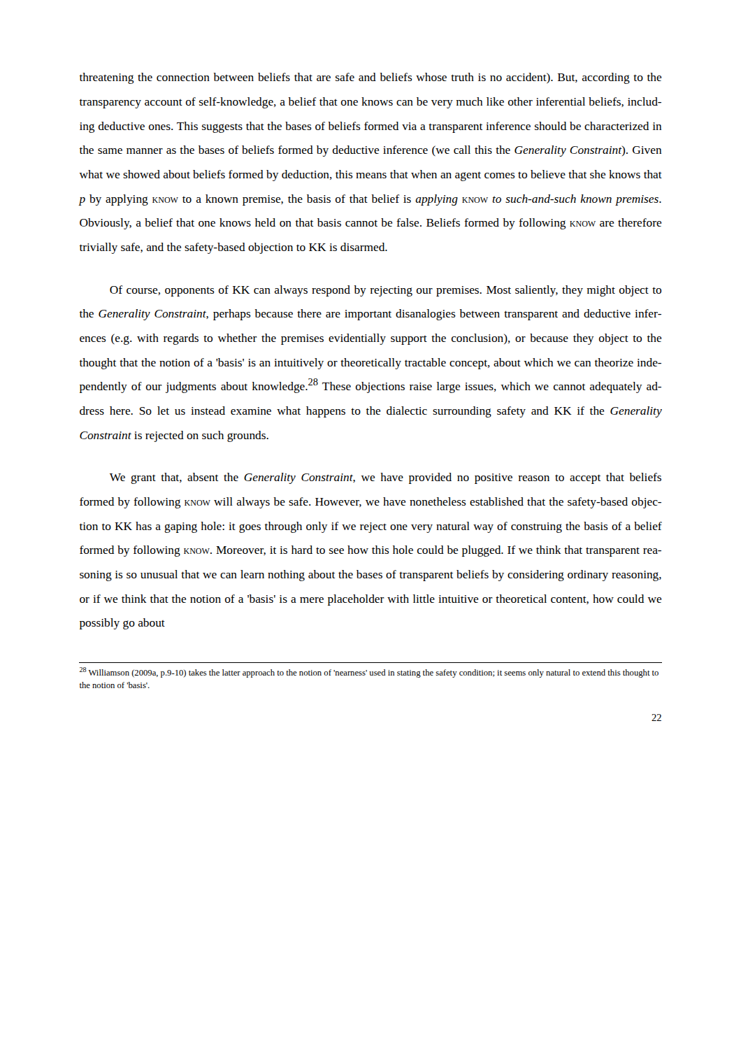threatening the connection between beliefs that are safe and beliefs whose truth is no accident). But, according to the transparency account of self-knowledge, a belief that one knows can be very much like other inferential beliefs, including deductive ones. This suggests that the bases of beliefs formed via a transparent inference should be characterized in the same manner as the bases of beliefs formed by deductive inference (we call this the Generality Constraint). Given what we showed about beliefs formed by deduction, this means that when an agent comes to believe that she knows that p by applying know to a known premise, the basis of that belief is applying know to such-and-such known premises. Obviously, a belief that one knows held on that basis cannot be false. Beliefs formed by following know are therefore trivially safe, and the safety-based objection to KK is disarmed.
Of course, opponents of KK can always respond by rejecting our premises. Most saliently, they might object to the Generality Constraint, perhaps because there are important disanalogies between transparent and deductive inferences (e.g. with regards to whether the premises evidentially support the conclusion), or because they object to the thought that the notion of a 'basis' is an intuitively or theoretically tractable concept, about which we can theorize independently of our judgments about knowledge.28 These objections raise large issues, which we cannot adequately address here. So let us instead examine what happens to the dialectic surrounding safety and KK if the Generality Constraint is rejected on such grounds.
We grant that, absent the Generality Constraint, we have provided no positive reason to accept that beliefs formed by following know will always be safe. However, we have nonetheless established that the safety-based objection to KK has a gaping hole: it goes through only if we reject one very natural way of construing the basis of a belief formed by following know. Moreover, it is hard to see how this hole could be plugged. If we think that transparent reasoning is so unusual that we can learn nothing about the bases of transparent beliefs by considering ordinary reasoning, or if we think that the notion of a 'basis' is a mere placeholder with little intuitive or theoretical content, how could we possibly go about
28 Williamson (2009a, p.9-10) takes the latter approach to the notion of 'nearness' used in stating the safety condition; it seems only natural to extend this thought to the notion of 'basis'.
22